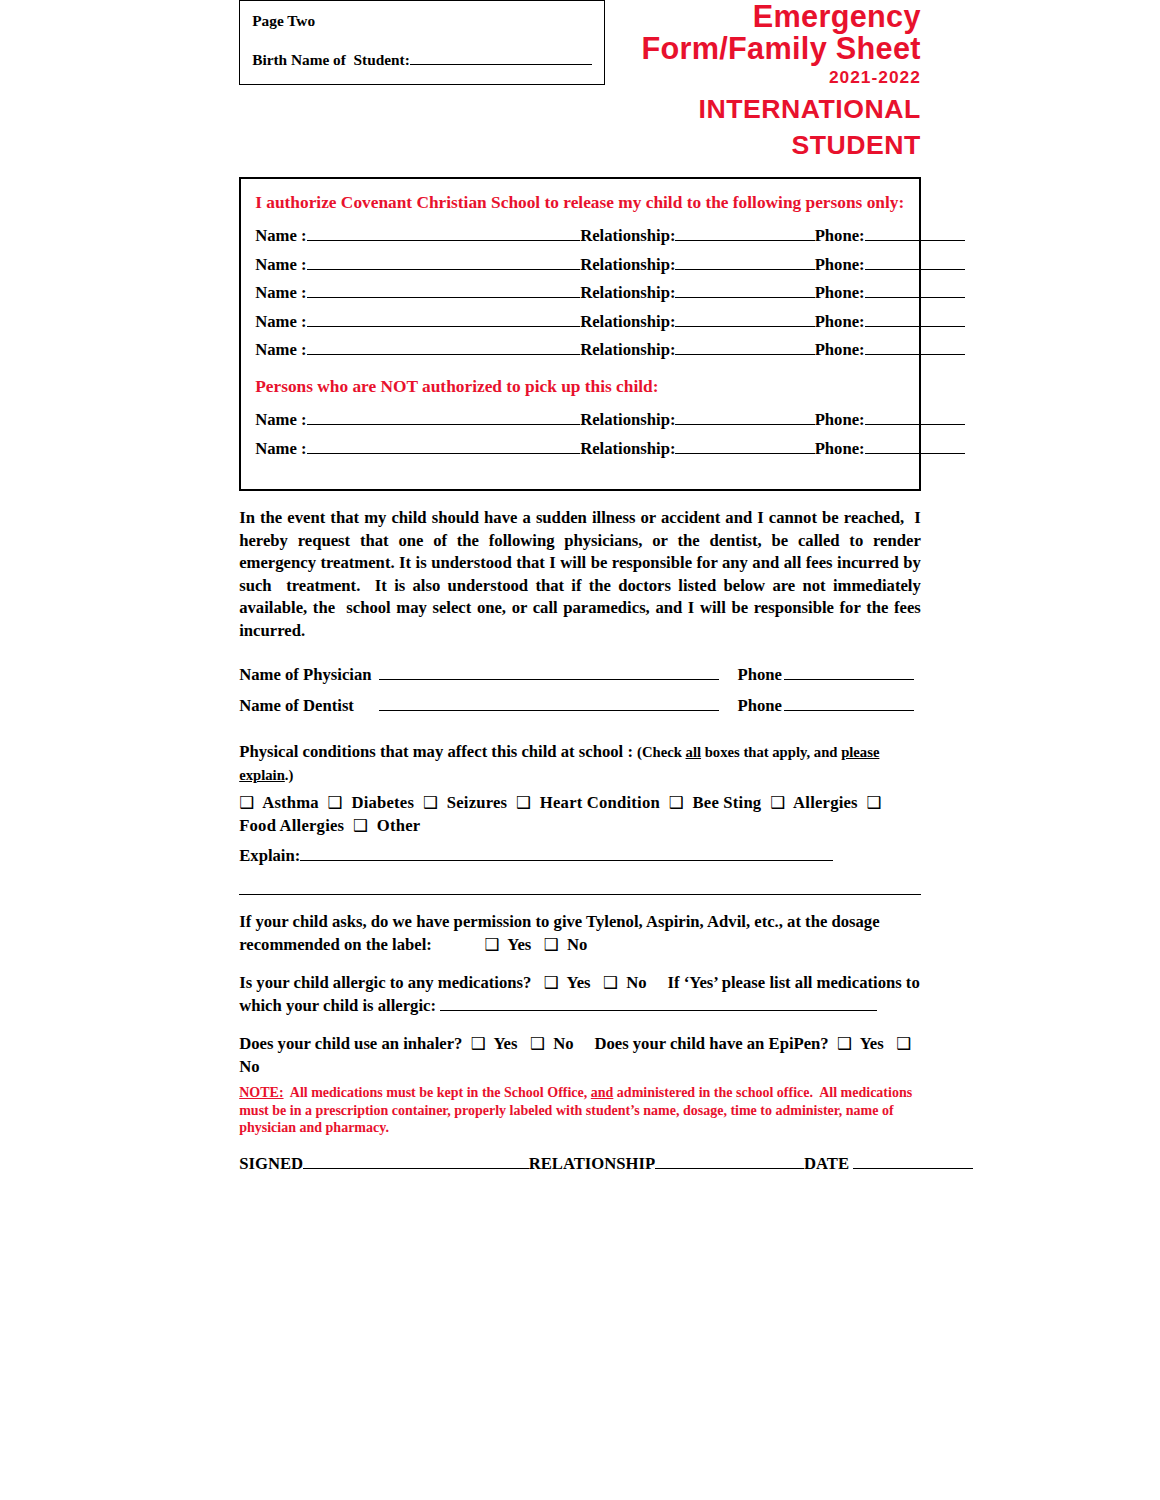Page Two
Birth Name of Student:
Emergency Form/Family Sheet
2021-2022
INTERNATIONAL STUDENT
I authorize Covenant Christian School to release my child to the following persons only:
| Name : | | Relationship: | | Phone: | |
| Name : | | Relationship: | | Phone: | |
| Name : | | Relationship: | | Phone: | |
| Name : | | Relationship: | | Phone: | |
| Name : | | Relationship: | | Phone: | |
Persons who are NOT authorized to pick up this child:
| Name : | | Relationship: | | Phone: | |
| Name : | | Relationship: | | Phone: | |
In the event that my child should have a sudden illness or accident and I cannot be reached, I hereby request that one of the following physicians, or the dentist, be called to render emergency treatment. It is understood that I will be responsible for any and all fees incurred by such treatment. It is also understood that if the doctors listed below are not immediately available, the school may select one, or call paramedics, and I will be responsible for the fees incurred.
| Name of Physician | | Phone | |
| Name of Dentist | | Phone | |
Physical conditions that may affect this child at school : (Check all boxes that apply, and please explain.)
❑ Asthma ❑ Diabetes ❑ Seizures ❑ Heart Condition ❑ Bee Sting ❑ Allergies ❑ Food Allergies ❑ Other
Explain:
If your child asks, do we have permission to give Tylenol, Aspirin, Advil, etc., at the dosage recommended on the label: ❑ Yes ❑ No
Is your child allergic to any medications? ❑ Yes ❑ No If ‘Yes’ please list all medications to which your child is allergic:
Does your child use an inhaler? ❑ Yes ❑ No Does your child have an EpiPen? ❑ Yes ❑ No
NOTE: All medications must be kept in the School Office, and administered in the school office. All medications must be in a prescription container, properly labeled with student’s name, dosage, time to administer, name of physician and pharmacy.
SIGNED RELATIONSHIP DATE